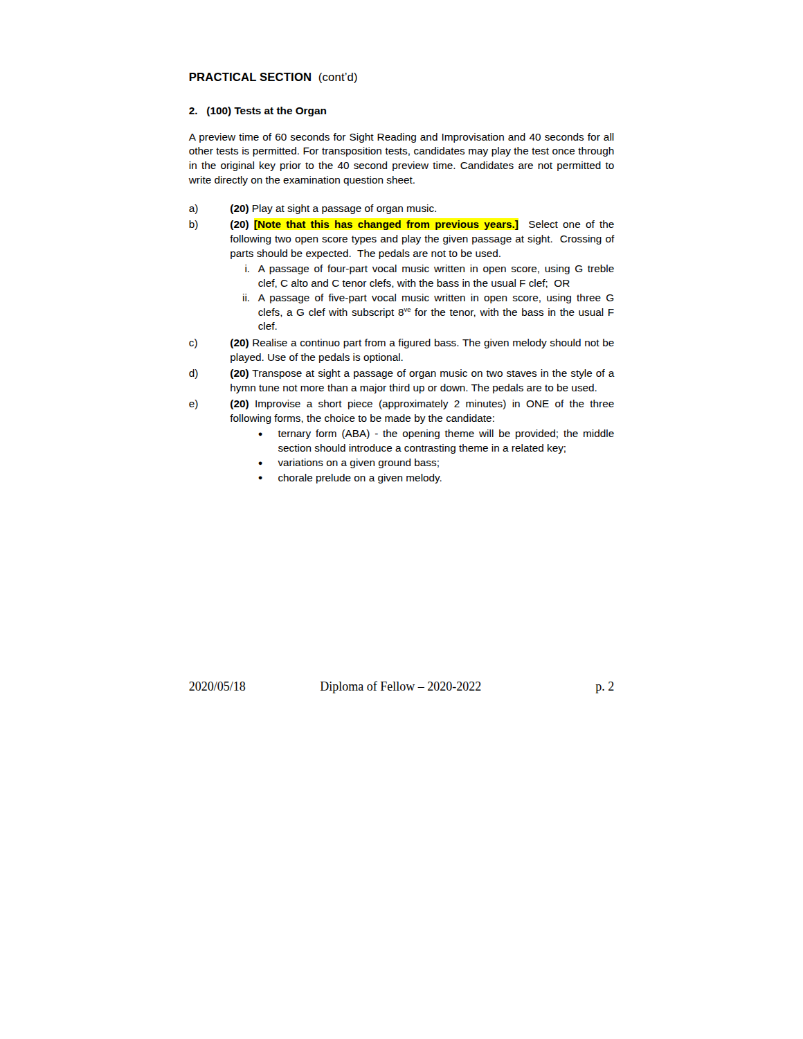PRACTICAL SECTION (cont’d)
2. (100) Tests at the Organ
A preview time of 60 seconds for Sight Reading and Improvisation and 40 seconds for all other tests is permitted. For transposition tests, candidates may play the test once through in the original key prior to the 40 second preview time. Candidates are not permitted to write directly on the examination question sheet.
a) (20) Play at sight a passage of organ music.
b) (20) [Note that this has changed from previous years.] Select one of the following two open score types and play the given passage at sight. Crossing of parts should be expected. The pedals are not to be used.
i. A passage of four-part vocal music written in open score, using G treble clef, C alto and C tenor clefs, with the bass in the usual F clef; OR
ii. A passage of five-part vocal music written in open score, using three G clefs, a G clef with subscript 8ve for the tenor, with the bass in the usual F clef.
c) (20) Realise a continuo part from a figured bass. The given melody should not be played. Use of the pedals is optional.
d) (20) Transpose at sight a passage of organ music on two staves in the style of a hymn tune not more than a major third up or down. The pedals are to be used.
e) (20) Improvise a short piece (approximately 2 minutes) in ONE of the three following forms, the choice to be made by the candidate:
ternary form (ABA) - the opening theme will be provided; the middle section should introduce a contrasting theme in a related key;
variations on a given ground bass;
chorale prelude on a given melody.
2020/05/18
Diploma of Fellow – 2020-2022
p. 2